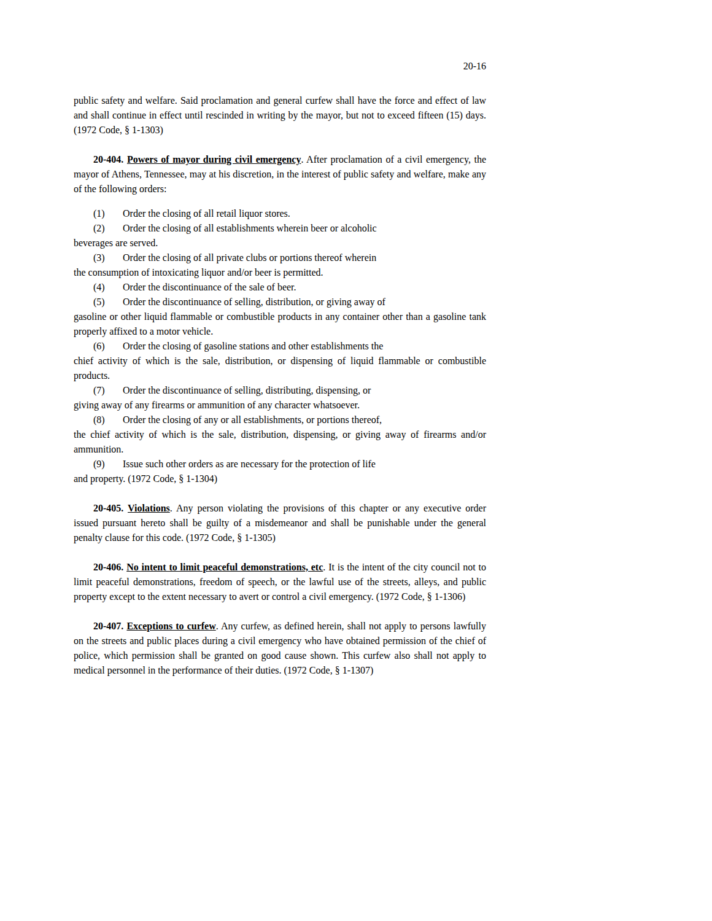20-16
public safety and welfare. Said proclamation and general curfew shall have the force and effect of law and shall continue in effect until rescinded in writing by the mayor, but not to exceed fifteen (15) days. (1972 Code, § 1-1303)
20-404. Powers of mayor during civil emergency. After proclamation of a civil emergency, the mayor of Athens, Tennessee, may at his discretion, in the interest of public safety and welfare, make any of the following orders:
(1) Order the closing of all retail liquor stores.
(2) Order the closing of all establishments wherein beer or alcoholic
beverages are served.
(3) Order the closing of all private clubs or portions thereof wherein
the consumption of intoxicating liquor and/or beer is permitted.
(4) Order the discontinuance of the sale of beer.
(5) Order the discontinuance of selling, distribution, or giving away of
gasoline or other liquid flammable or combustible products in any container other than a gasoline tank properly affixed to a motor vehicle.
(6) Order the closing of gasoline stations and other establishments the
chief activity of which is the sale, distribution, or dispensing of liquid flammable or combustible products.
(7) Order the discontinuance of selling, distributing, dispensing, or
giving away of any firearms or ammunition of any character whatsoever.
(8) Order the closing of any or all establishments, or portions thereof,
the chief activity of which is the sale, distribution, dispensing, or giving away of firearms and/or ammunition.
(9) Issue such other orders as are necessary for the protection of life
and property. (1972 Code, § 1-1304)
20-405. Violations. Any person violating the provisions of this chapter or any executive order issued pursuant hereto shall be guilty of a misdemeanor and shall be punishable under the general penalty clause for this code. (1972 Code, § 1-1305)
20-406. No intent to limit peaceful demonstrations, etc. It is the intent of the city council not to limit peaceful demonstrations, freedom of speech, or the lawful use of the streets, alleys, and public property except to the extent necessary to avert or control a civil emergency. (1972 Code, § 1-1306)
20-407. Exceptions to curfew. Any curfew, as defined herein, shall not apply to persons lawfully on the streets and public places during a civil emergency who have obtained permission of the chief of police, which permission shall be granted on good cause shown. This curfew also shall not apply to medical personnel in the performance of their duties. (1972 Code, § 1-1307)